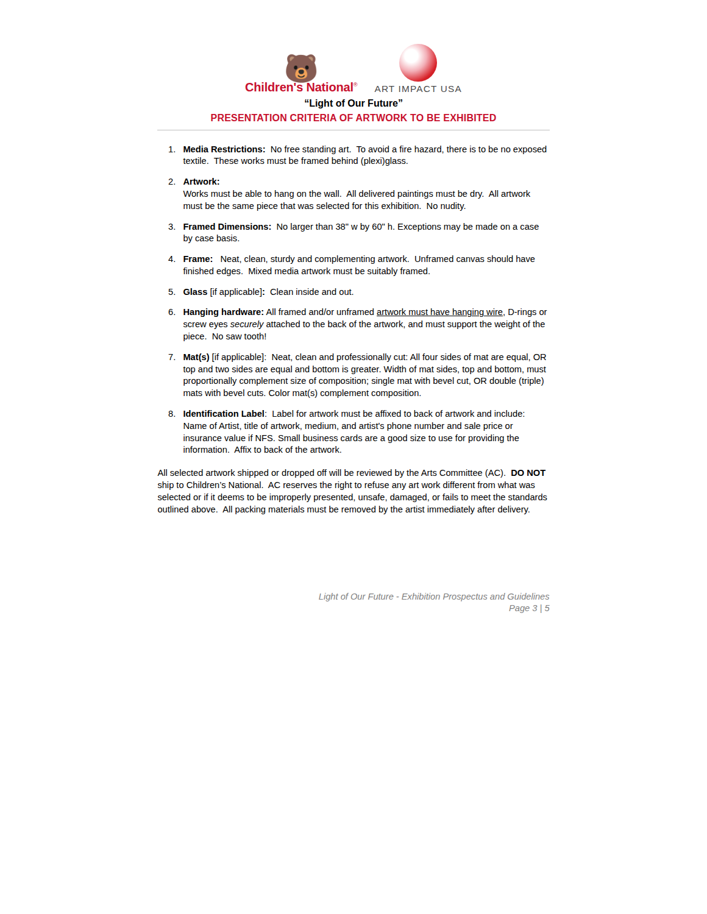🐻
Children's National®
ART IMPACT USA
“Light of Our Future”
PRESENTATION CRITERIA OF ARTWORK TO BE EXHIBITED
Media Restrictions: No free standing art. To avoid a fire hazard, there is to be no exposed textile. These works must be framed behind (plexi)glass.
Artwork:
Works must be able to hang on the wall. All delivered paintings must be dry. All artwork must be the same piece that was selected for this exhibition. No nudity.
Framed Dimensions: No larger than 38" w by 60" h. Exceptions may be made on a case by case basis.
Frame: Neat, clean, sturdy and complementing artwork. Unframed canvas should have finished edges. Mixed media artwork must be suitably framed.
Glass [if applicable]: Clean inside and out.
Hanging hardware: All framed and/or unframed artwork must have hanging wire, D-rings or screw eyes securely attached to the back of the artwork, and must support the weight of the piece. No saw tooth!
Mat(s) [if applicable]: Neat, clean and professionally cut: All four sides of mat are equal, OR top and two sides are equal and bottom is greater. Width of mat sides, top and bottom, must proportionally complement size of composition; single mat with bevel cut, OR double (triple) mats with bevel cuts. Color mat(s) complement composition.
Identification Label: Label for artwork must be affixed to back of artwork and include: Name of Artist, title of artwork, medium, and artist's phone number and sale price or insurance value if NFS. Small business cards are a good size to use for providing the information. Affix to back of the artwork.
All selected artwork shipped or dropped off will be reviewed by the Arts Committee (AC). DO NOT ship to Children’s National. AC reserves the right to refuse any art work different from what was selected or if it deems to be improperly presented, unsafe, damaged, or fails to meet the standards outlined above. All packing materials must be removed by the artist immediately after delivery.
Light of Our Future - Exhibition Prospectus and Guidelines
Page 3 | 5